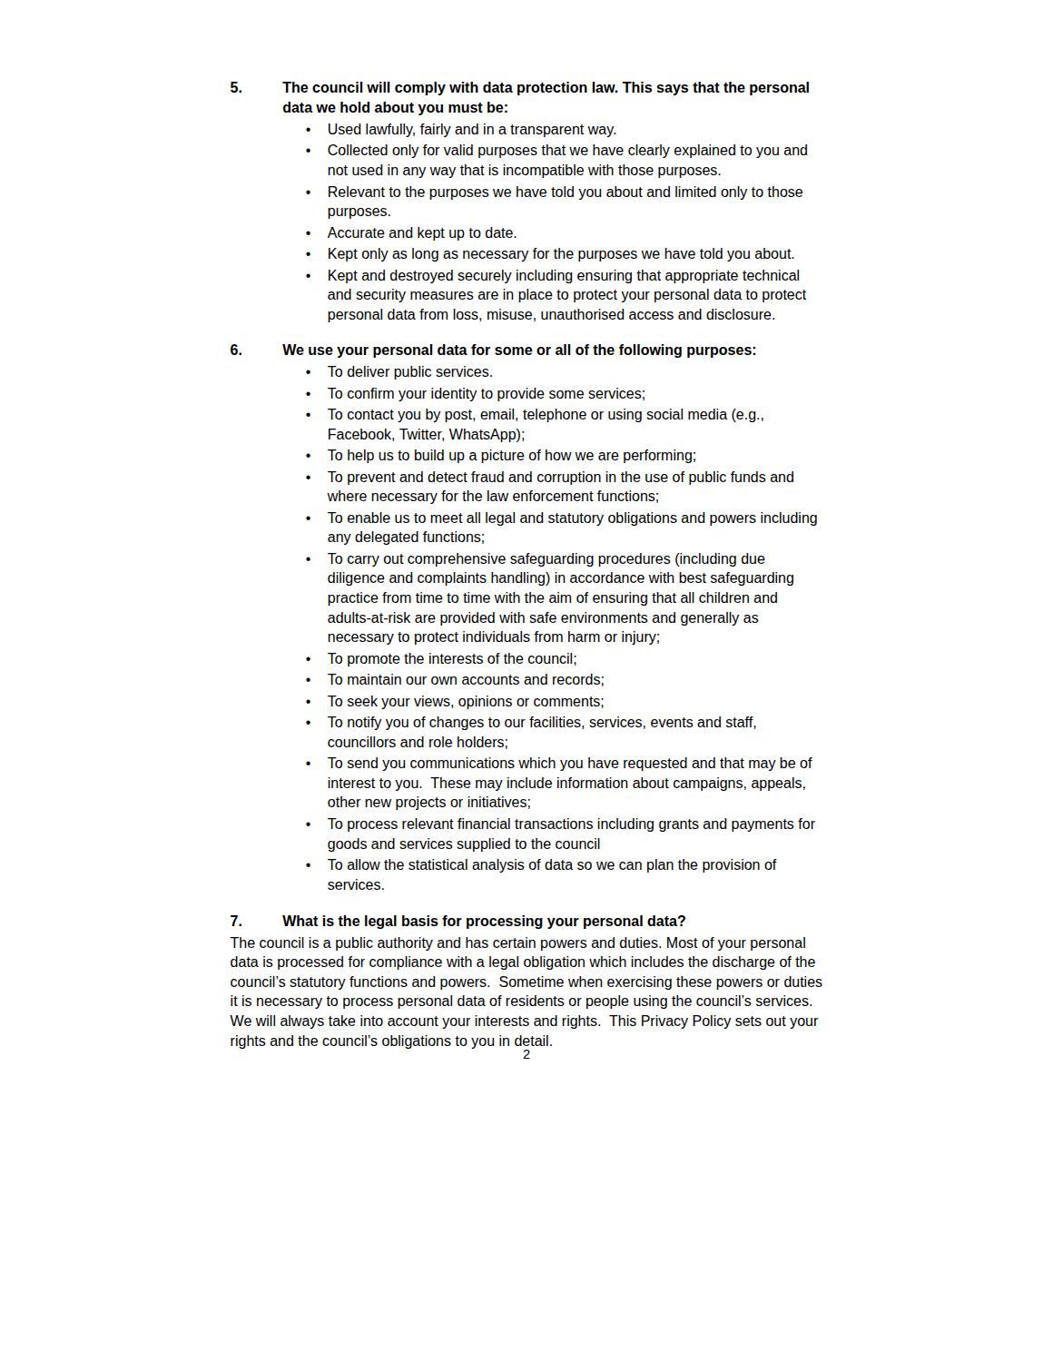5.
The council will comply with data protection law. This says that the personal data we hold about you must be:
Used lawfully, fairly and in a transparent way.
Collected only for valid purposes that we have clearly explained to you and not used in any way that is incompatible with those purposes.
Relevant to the purposes we have told you about and limited only to those purposes.
Accurate and kept up to date.
Kept only as long as necessary for the purposes we have told you about.
Kept and destroyed securely including ensuring that appropriate technical and security measures are in place to protect your personal data to protect personal data from loss, misuse, unauthorised access and disclosure.
6.
We use your personal data for some or all of the following purposes:
To deliver public services.
To confirm your identity to provide some services;
To contact you by post, email, telephone or using social media (e.g., Facebook, Twitter, WhatsApp);
To help us to build up a picture of how we are performing;
To prevent and detect fraud and corruption in the use of public funds and where necessary for the law enforcement functions;
To enable us to meet all legal and statutory obligations and powers including any delegated functions;
To carry out comprehensive safeguarding procedures (including due diligence and complaints handling) in accordance with best safeguarding practice from time to time with the aim of ensuring that all children and adults-at-risk are provided with safe environments and generally as necessary to protect individuals from harm or injury;
To promote the interests of the council;
To maintain our own accounts and records;
To seek your views, opinions or comments;
To notify you of changes to our facilities, services, events and staff, councillors and role holders;
To send you communications which you have requested and that may be of interest to you. These may include information about campaigns, appeals, other new projects or initiatives;
To process relevant financial transactions including grants and payments for goods and services supplied to the council
To allow the statistical analysis of data so we can plan the provision of services.
7. What is the legal basis for processing your personal data?
The council is a public authority and has certain powers and duties. Most of your personal data is processed for compliance with a legal obligation which includes the discharge of the council’s statutory functions and powers. Sometime when exercising these powers or duties it is necessary to process personal data of residents or people using the council’s services. We will always take into account your interests and rights. This Privacy Policy sets out your rights and the council’s obligations to you in detail.
2